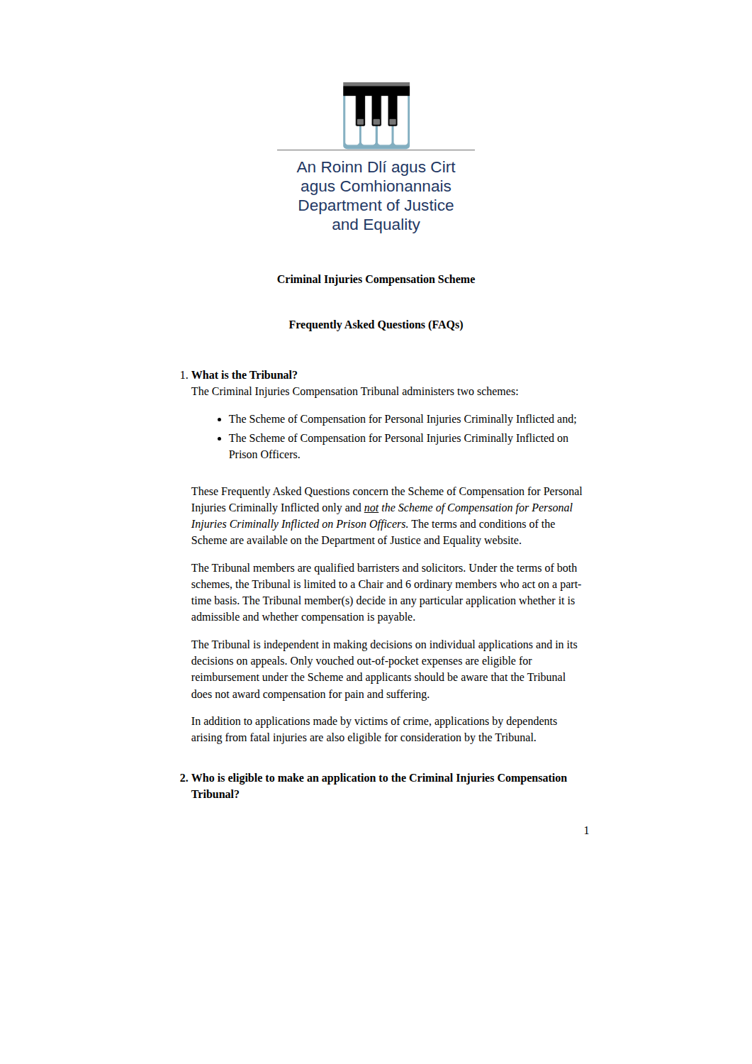🎹
An Roinn Dlí agus Cirt
agus Comhionannais Department of Justice
and Equality
Criminal Injuries Compensation Scheme
Frequently Asked Questions (FAQs)
What is the Tribunal?
The Criminal Injuries Compensation Tribunal administers two schemes:
The Scheme of Compensation for Personal Injuries Criminally Inflicted and;
The Scheme of Compensation for Personal Injuries Criminally Inflicted on Prison Officers.
These Frequently Asked Questions concern the Scheme of Compensation for Personal Injuries Criminally Inflicted only and not the Scheme of Compensation for Personal Injuries Criminally Inflicted on Prison Officers. The terms and conditions of the Scheme are available on the Department of Justice and Equality website.
The Tribunal members are qualified barristers and solicitors. Under the terms of both schemes, the Tribunal is limited to a Chair and 6 ordinary members who act on a part-time basis. The Tribunal member(s) decide in any particular application whether it is admissible and whether compensation is payable.
The Tribunal is independent in making decisions on individual applications and in its decisions on appeals. Only vouched out-of-pocket expenses are eligible for reimbursement under the Scheme and applicants should be aware that the Tribunal does not award compensation for pain and suffering.
In addition to applications made by victims of crime, applications by dependents arising from fatal injuries are also eligible for consideration by the Tribunal.
Who is eligible to make an application to the Criminal Injuries Compensation Tribunal?
1